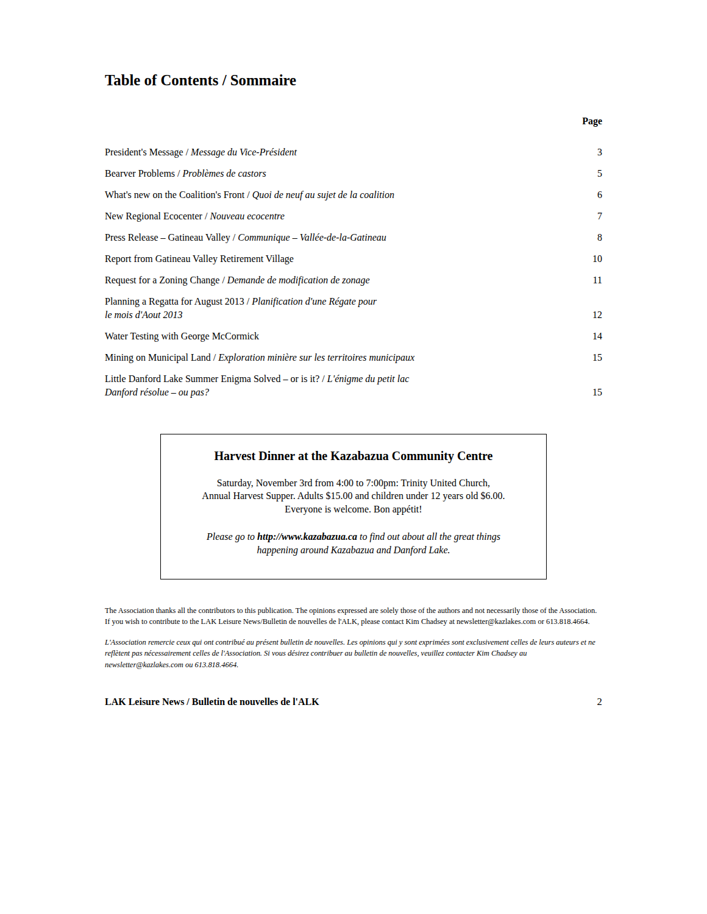Table of Contents / Sommaire
Page
| President's Message / Message du Vice-Président | 3 |
| Bearver Problems / Problèmes de castors | 5 |
| What's new on the Coalition's Front / Quoi de neuf au sujet de la coalition | 6 |
| New Regional Ecocenter / Nouveau ecocentre | 7 |
| Press Release – Gatineau Valley / Communique – Vallée-de-la-Gatineau | 8 |
| Report from Gatineau Valley Retirement Village | 10 |
| Request for a Zoning Change / Demande de modification de zonage | 11 |
| Planning a Regatta for August 2013 / Planification d'une Régate pour le mois d'Aout 2013 | 12 |
| Water Testing with George McCormick | 14 |
| Mining on Municipal Land / Exploration minière sur les territoires municipaux | 15 |
| Little Danford Lake Summer Enigma Solved – or is it? / L'énigme du petit lac Danford résolue – ou pas? | 15 |
Harvest Dinner at the Kazabazua Community Centre
Saturday, November 3rd from 4:00 to 7:00pm: Trinity United Church,
Annual Harvest Supper. Adults $15.00 and children under 12 years old $6.00.
Everyone is welcome. Bon appétit!
Please go to http://www.kazabazua.ca to find out about all the great things
happening around Kazabazua and Danford Lake.
The Association thanks all the contributors to this publication. The opinions expressed are solely those of the authors and not necessarily those of the Association. If you wish to contribute to the LAK Leisure News/Bulletin de nouvelles de l'ALK, please contact Kim Chadsey at newsletter@kazlakes.com or 613.818.4664.
L'Association remercie ceux qui ont contribué au présent bulletin de nouvelles. Les opinions qui y sont exprimées sont exclusivement celles de leurs auteurs et ne reflètent pas nécessairement celles de l'Association. Si vous désirez contribuer au bulletin de nouvelles, veuillez contacter Kim Chadsey au newsletter@kazlakes.com ou 613.818.4664.
LAK Leisure News / Bulletin de nouvelles de l'ALK 2